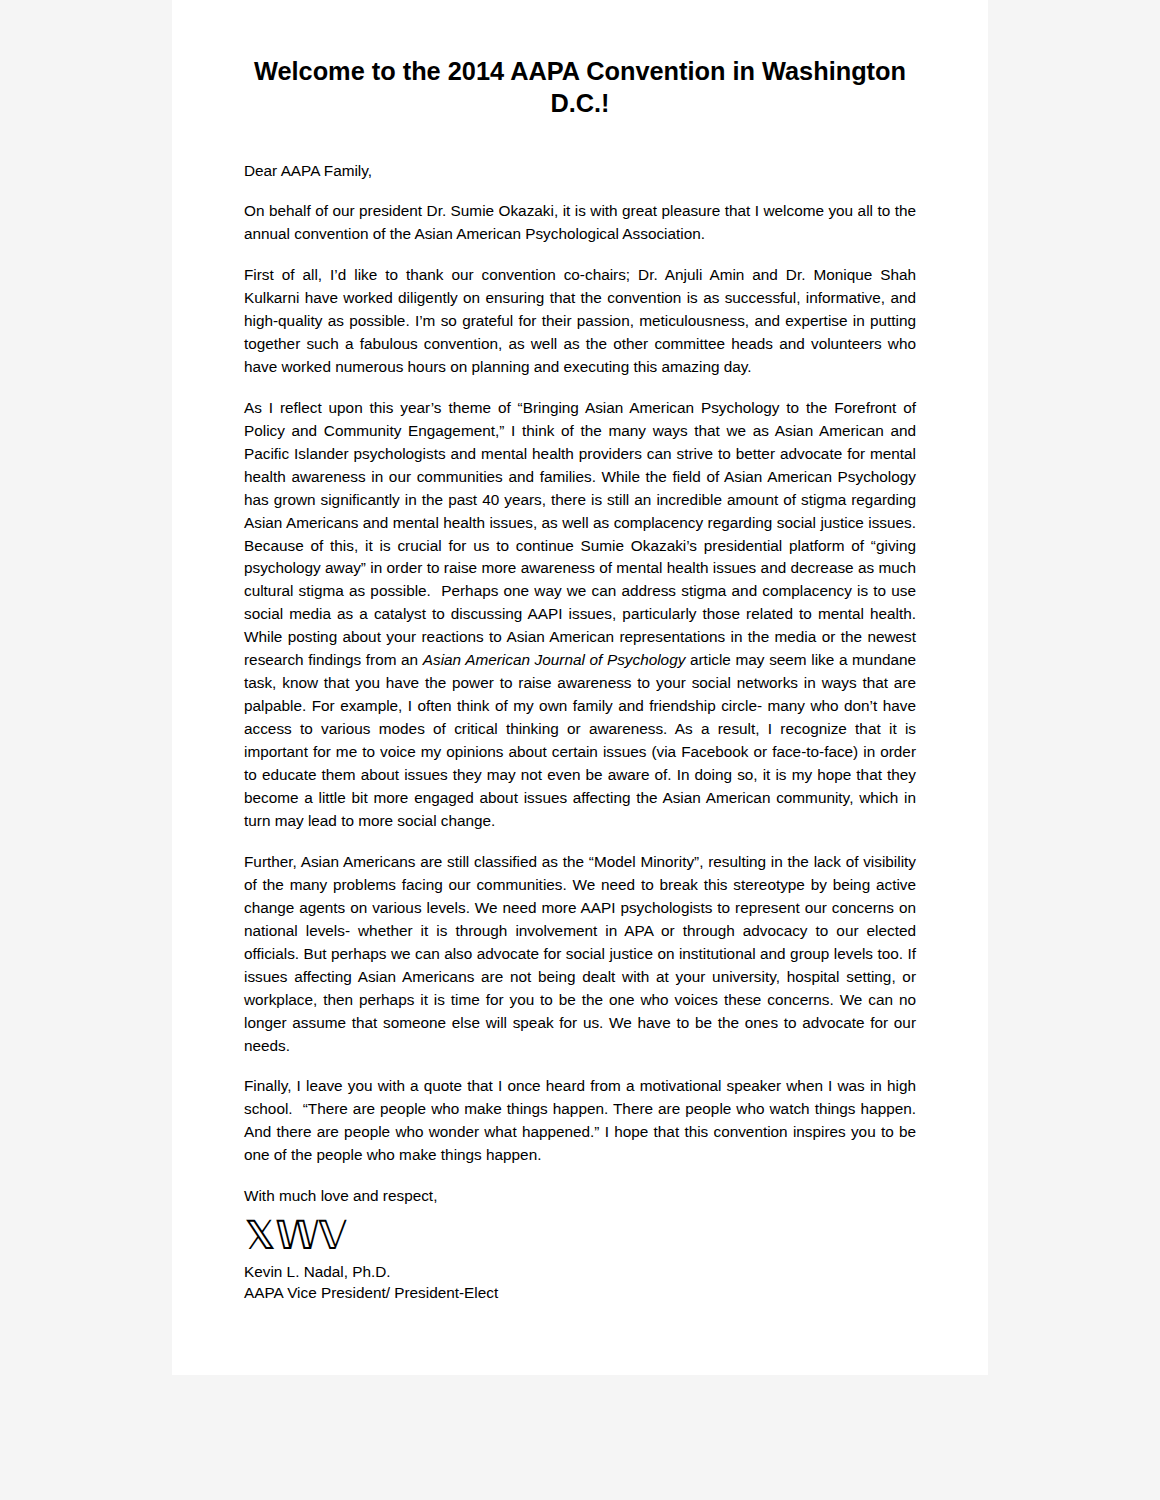Welcome to the 2014 AAPA Convention in Washington D.C.!
Dear AAPA Family,
On behalf of our president Dr. Sumie Okazaki, it is with great pleasure that I welcome you all to the annual convention of the Asian American Psychological Association.
First of all, I’d like to thank our convention co-chairs; Dr. Anjuli Amin and Dr. Monique Shah Kulkarni have worked diligently on ensuring that the convention is as successful, informative, and high-quality as possible. I’m so grateful for their passion, meticulousness, and expertise in putting together such a fabulous convention, as well as the other committee heads and volunteers who have worked numerous hours on planning and executing this amazing day.
As I reflect upon this year’s theme of “Bringing Asian American Psychology to the Forefront of Policy and Community Engagement,” I think of the many ways that we as Asian American and Pacific Islander psychologists and mental health providers can strive to better advocate for mental health awareness in our communities and families. While the field of Asian American Psychology has grown significantly in the past 40 years, there is still an incredible amount of stigma regarding Asian Americans and mental health issues, as well as complacency regarding social justice issues. Because of this, it is crucial for us to continue Sumie Okazaki’s presidential platform of “giving psychology away” in order to raise more awareness of mental health issues and decrease as much cultural stigma as possible. Perhaps one way we can address stigma and complacency is to use social media as a catalyst to discussing AAPI issues, particularly those related to mental health. While posting about your reactions to Asian American representations in the media or the newest research findings from an Asian American Journal of Psychology article may seem like a mundane task, know that you have the power to raise awareness to your social networks in ways that are palpable. For example, I often think of my own family and friendship circle- many who don’t have access to various modes of critical thinking or awareness. As a result, I recognize that it is important for me to voice my opinions about certain issues (via Facebook or face-to-face) in order to educate them about issues they may not even be aware of. In doing so, it is my hope that they become a little bit more engaged about issues affecting the Asian American community, which in turn may lead to more social change.
Further, Asian Americans are still classified as the “Model Minority”, resulting in the lack of visibility of the many problems facing our communities. We need to break this stereotype by being active change agents on various levels. We need more AAPI psychologists to represent our concerns on national levels- whether it is through involvement in APA or through advocacy to our elected officials. But perhaps we can also advocate for social justice on institutional and group levels too. If issues affecting Asian Americans are not being dealt with at your university, hospital setting, or workplace, then perhaps it is time for you to be the one who voices these concerns. We can no longer assume that someone else will speak for us. We have to be the ones to advocate for our needs.
Finally, I leave you with a quote that I once heard from a motivational speaker when I was in high school. “There are people who make things happen. There are people who watch things happen. And there are people who wonder what happened.” I hope that this convention inspires you to be one of the people who make things happen.
With much love and respect,
𝕏𝕎𝕍
Kevin L. Nadal, Ph.D.
AAPA Vice President/ President-Elect